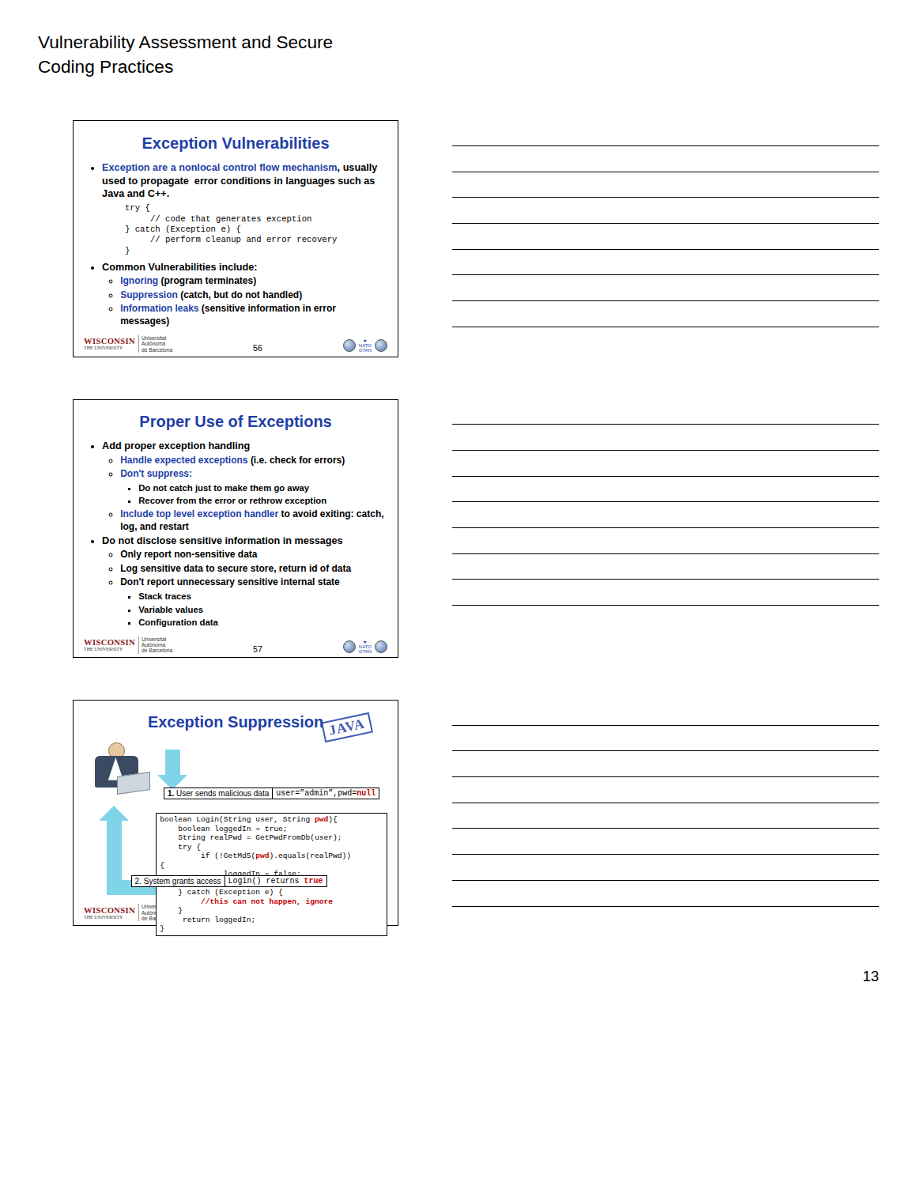Vulnerability Assessment and Secure
Coding Practices
Exception Vulnerabilities
Exception are a nonlocal control flow mechanism, usually used to propagate error conditions in languages such as Java and C++.
try {
     // code that generates exception
} catch (Exception e) {
     // perform cleanup and error recovery
}
Common Vulnerabilities include:
Ignoring (program terminates)
Suppression (catch, but do not handled)
Information leaks (sensitive information in error messages)
WISCONSINTHE UNIVERSITY
Universitat
Autònoma
de Barcelona
56
★
NATO
OTAN
Proper Use of Exceptions
Add proper exception handling
Handle expected exceptions (i.e. check for errors)
Don't suppress:
Do not catch just to make them go away
Recover from the error or rethrow exception
Include top level exception handler to avoid exiting: catch, log, and restart
Do not disclose sensitive information in messages
Only report non-sensitive data
Log sensitive data to secure store, return id of data
Don't report unnecessary sensitive internal state
Stack traces
Variable values
Configuration data
WISCONSINTHE UNIVERSITY
Universitat
Autònoma
de Barcelona
57
★
NATO
OTAN
Exception Suppression
JAVA
1. User sends malicious data
user=”admin”,pwd=null
boolean Login(String user, String pwd){
    boolean loggedIn = true;
    String realPwd = GetPwdFromDb(user);
    try {
         if (!GetMd5(pwd).equals(realPwd))
{
              loggedIn = false;
         }
    } catch (Exception e) {
         //this can not happen, ignore
    }
     return loggedIn;
}
2. System grants access
Login() returns true
WISCONSINTHE UNIVERSITY
Universitat
Autònoma
de Barcelona
58
★
NATO
OTAN
13